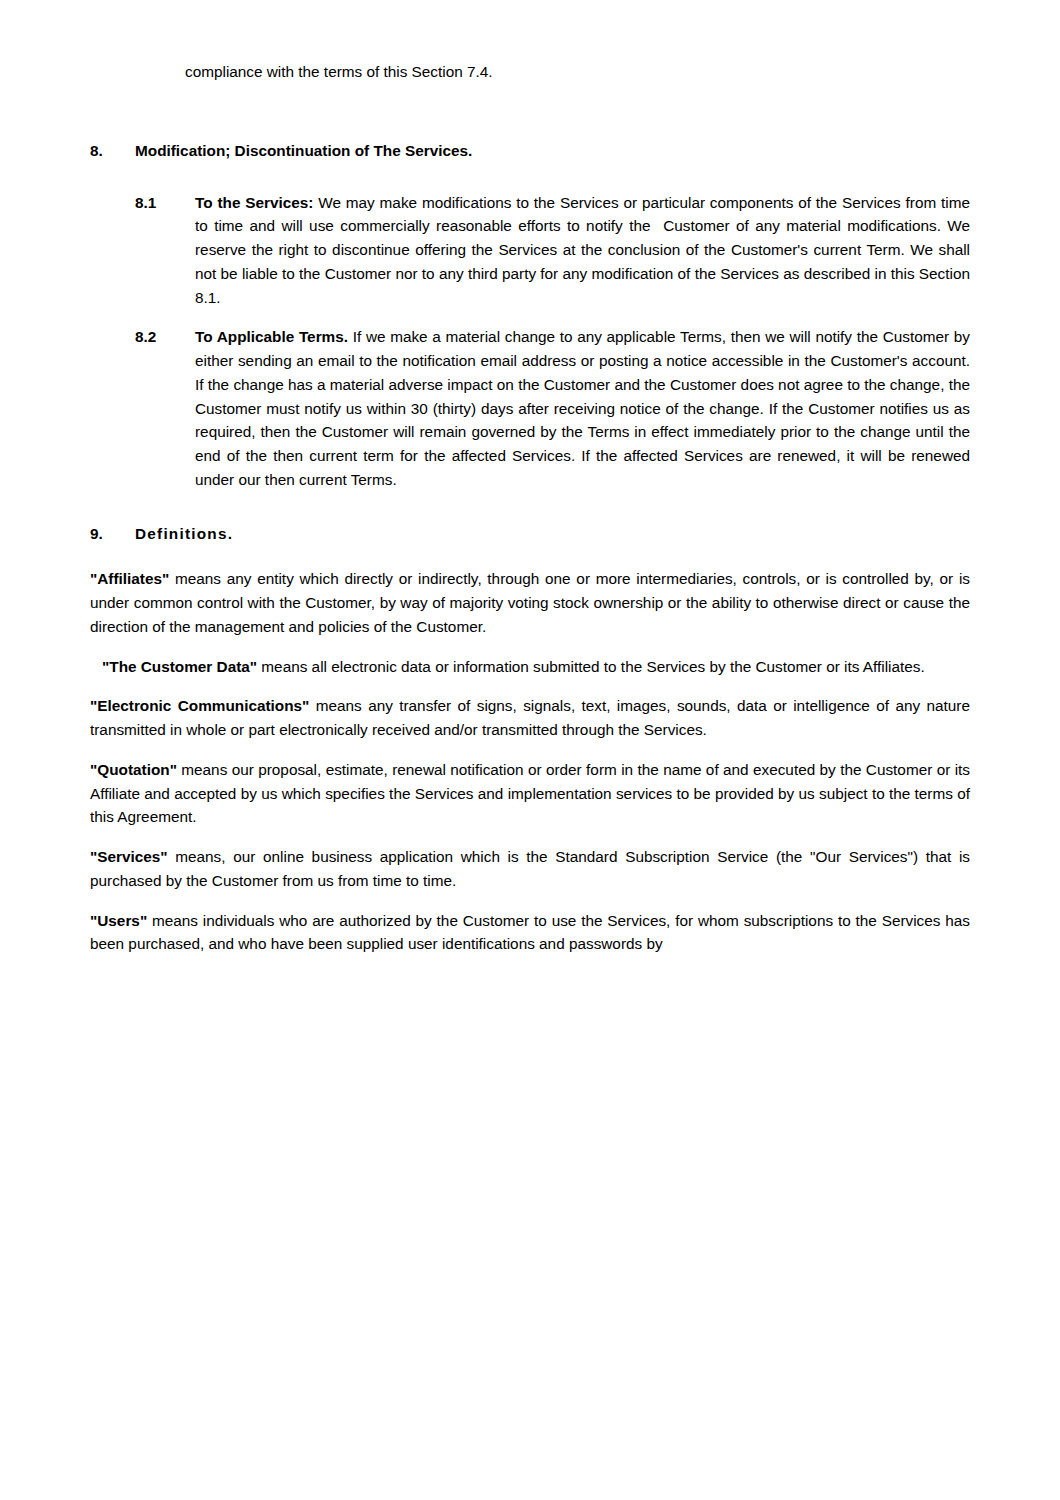compliance with the terms of this Section 7.4.
8. Modification; Discontinuation of The Services.
8.1
To the Services: We may make modifications to the Services or particular components of the Services from time to time and will use commercially reasonable efforts to notify the Customer of any material modifications. We reserve the right to discontinue offering the Services at the conclusion of the Customer's current Term. We shall not be liable to the Customer nor to any third party for any modification of the Services as described in this Section 8.1.
8.2
To Applicable Terms. If we make a material change to any applicable Terms, then we will notify the Customer by either sending an email to the notification email address or posting a notice accessible in the Customer's account. If the change has a material adverse impact on the Customer and the Customer does not agree to the change, the Customer must notify us within 30 (thirty) days after receiving notice of the change. If the Customer notifies us as required, then the Customer will remain governed by the Terms in effect immediately prior to the change until the end of the then current term for the affected Services. If the affected Services are renewed, it will be renewed under our then current Terms.
9. Definitions.
"Affiliates" means any entity which directly or indirectly, through one or more intermediaries, controls, or is controlled by, or is under common control with the Customer, by way of majority voting stock ownership or the ability to otherwise direct or cause the direction of the management and policies of the Customer.
"The Customer Data" means all electronic data or information submitted to the Services by the Customer or its Affiliates.
"Electronic Communications" means any transfer of signs, signals, text, images, sounds, data or intelligence of any nature transmitted in whole or part electronically received and/or transmitted through the Services.
"Quotation" means our proposal, estimate, renewal notification or order form in the name of and executed by the Customer or its Affiliate and accepted by us which specifies the Services and implementation services to be provided by us subject to the terms of this Agreement.
"Services" means, our online business application which is the Standard Subscription Service (the "Our Services") that is purchased by the Customer from us from time to time.
"Users" means individuals who are authorized by the Customer to use the Services, for whom subscriptions to the Services has been purchased, and who have been supplied user identifications and passwords by